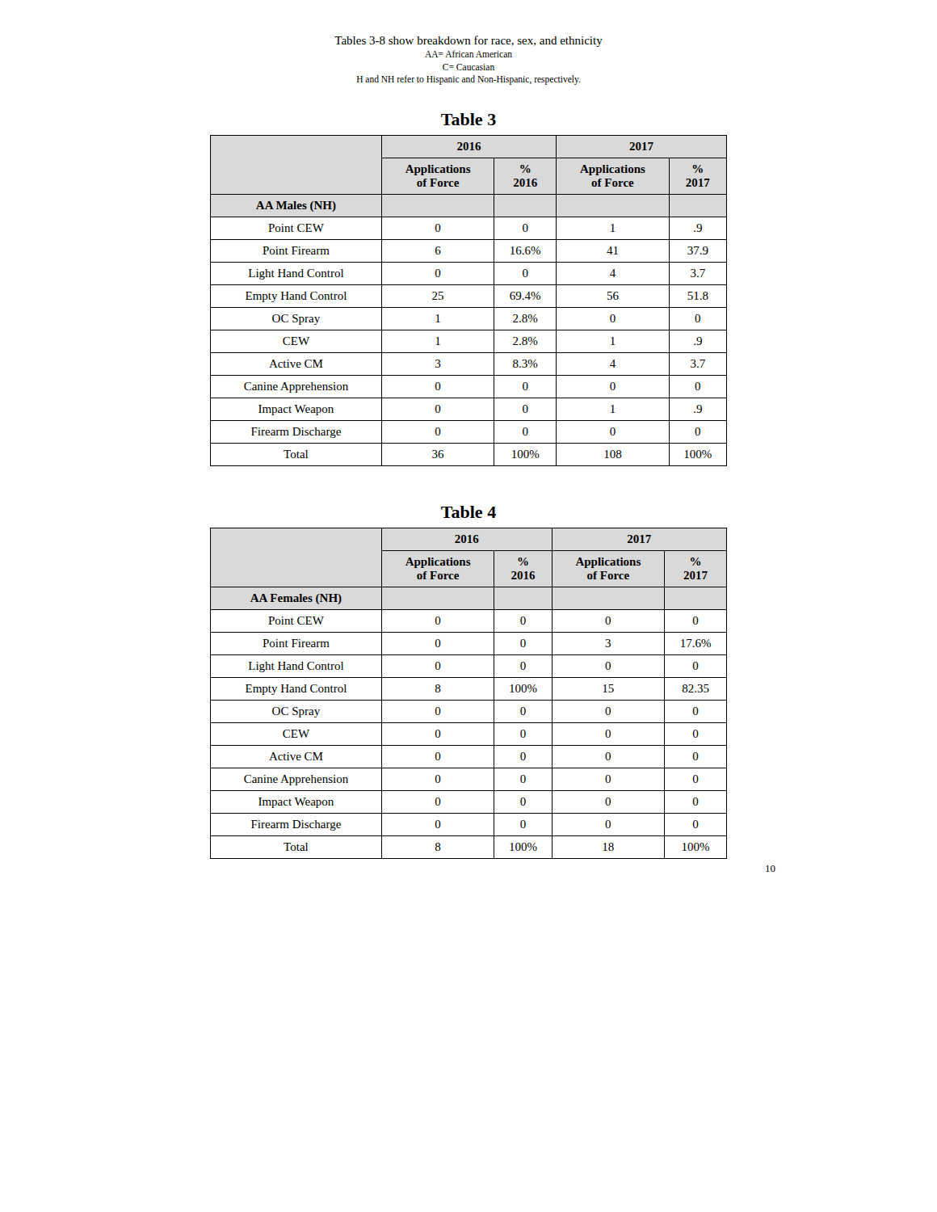Tables 3-8 show breakdown for race, sex, and ethnicity
AA= African American
C= Caucasian
H and NH refer to Hispanic and Non-Hispanic, respectively.
Table 3
| | 2016 | 2017 |
| --- | --- | --- |
| Applications of Force | % 2016 | Applications of Force | % 2017 |
| AA Males (NH) | | | | |
| Point CEW | 0 | 0 | 1 | .9 |
| Point Firearm | 6 | 16.6% | 41 | 37.9 |
| Light Hand Control | 0 | 0 | 4 | 3.7 |
| Empty Hand Control | 25 | 69.4% | 56 | 51.8 |
| OC Spray | 1 | 2.8% | 0 | 0 |
| CEW | 1 | 2.8% | 1 | .9 |
| Active CM | 3 | 8.3% | 4 | 3.7 |
| Canine Apprehension | 0 | 0 | 0 | 0 |
| Impact Weapon | 0 | 0 | 1 | .9 |
| Firearm Discharge | 0 | 0 | 0 | 0 |
| Total | 36 | 100% | 108 | 100% |
Table 4
| | 2016 | 2017 |
| --- | --- | --- |
| Applications of Force | % 2016 | Applications of Force | % 2017 |
| AA Females (NH) | | | | |
| Point CEW | 0 | 0 | 0 | 0 |
| Point Firearm | 0 | 0 | 3 | 17.6% |
| Light Hand Control | 0 | 0 | 0 | 0 |
| Empty Hand Control | 8 | 100% | 15 | 82.35 |
| OC Spray | 0 | 0 | 0 | 0 |
| CEW | 0 | 0 | 0 | 0 |
| Active CM | 0 | 0 | 0 | 0 |
| Canine Apprehension | 0 | 0 | 0 | 0 |
| Impact Weapon | 0 | 0 | 0 | 0 |
| Firearm Discharge | 0 | 0 | 0 | 0 |
| Total | 8 | 100% | 18 | 100% |
10